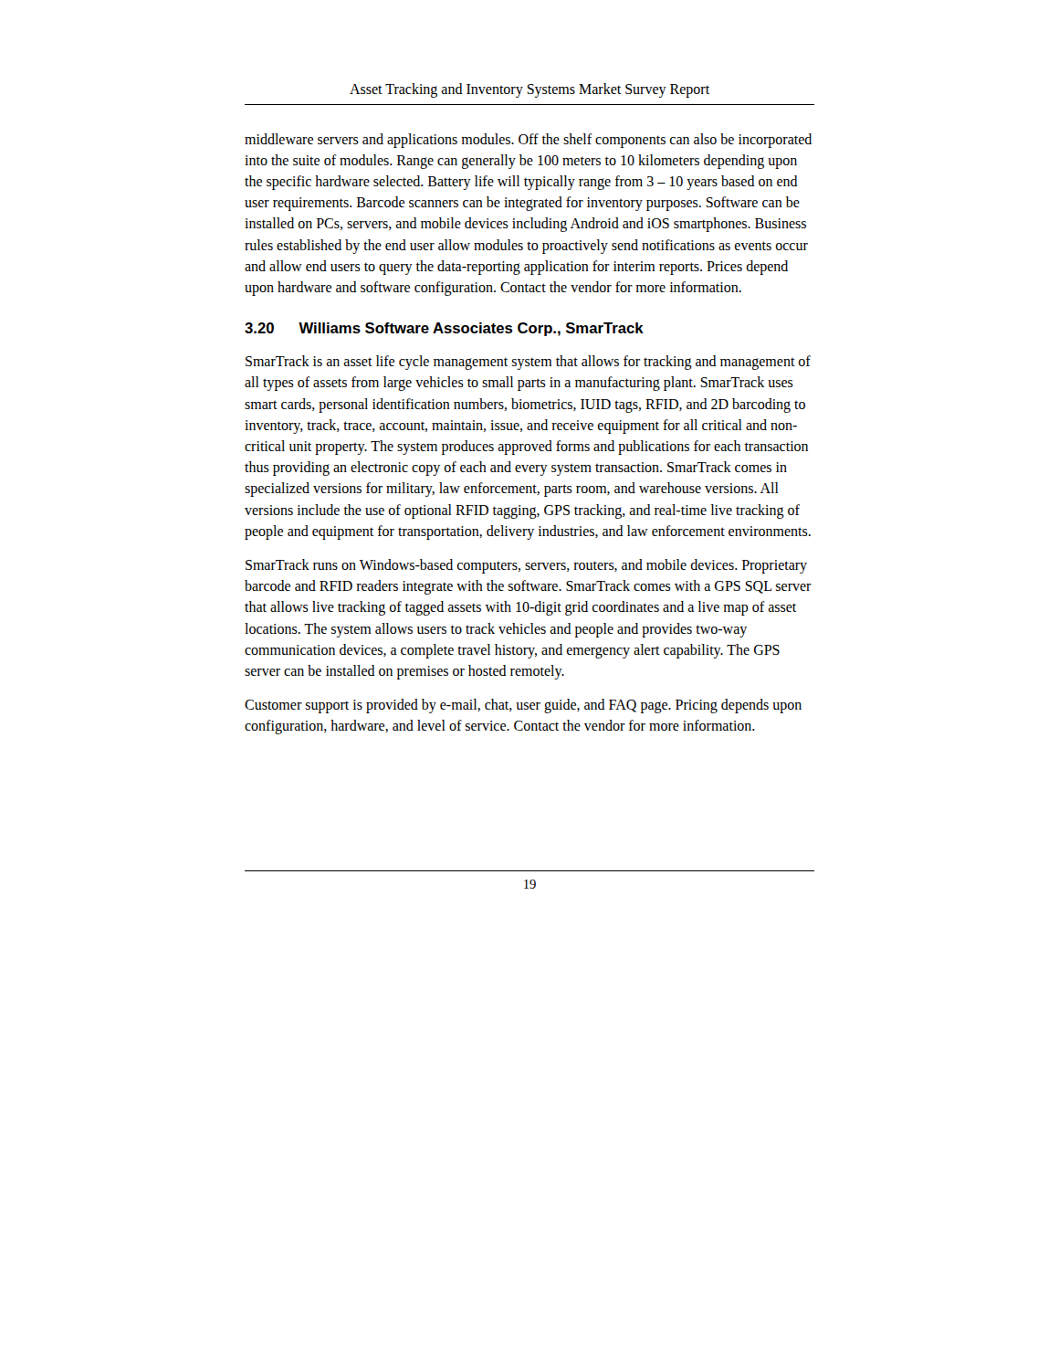Asset Tracking and Inventory Systems Market Survey Report
middleware servers and applications modules. Off the shelf components can also be incorporated into the suite of modules. Range can generally be 100 meters to 10 kilometers depending upon the specific hardware selected. Battery life will typically range from 3 – 10 years based on end user requirements. Barcode scanners can be integrated for inventory purposes. Software can be installed on PCs, servers, and mobile devices including Android and iOS smartphones. Business rules established by the end user allow modules to proactively send notifications as events occur and allow end users to query the data-reporting application for interim reports. Prices depend upon hardware and software configuration. Contact the vendor for more information.
3.20 Williams Software Associates Corp., SmarTrack
SmarTrack is an asset life cycle management system that allows for tracking and management of all types of assets from large vehicles to small parts in a manufacturing plant. SmarTrack uses smart cards, personal identification numbers, biometrics, IUID tags, RFID, and 2D barcoding to inventory, track, trace, account, maintain, issue, and receive equipment for all critical and non-critical unit property. The system produces approved forms and publications for each transaction thus providing an electronic copy of each and every system transaction. SmarTrack comes in specialized versions for military, law enforcement, parts room, and warehouse versions. All versions include the use of optional RFID tagging, GPS tracking, and real-time live tracking of people and equipment for transportation, delivery industries, and law enforcement environments.
SmarTrack runs on Windows-based computers, servers, routers, and mobile devices. Proprietary barcode and RFID readers integrate with the software. SmarTrack comes with a GPS SQL server that allows live tracking of tagged assets with 10-digit grid coordinates and a live map of asset locations. The system allows users to track vehicles and people and provides two-way communication devices, a complete travel history, and emergency alert capability. The GPS server can be installed on premises or hosted remotely.
Customer support is provided by e-mail, chat, user guide, and FAQ page. Pricing depends upon configuration, hardware, and level of service. Contact the vendor for more information.
19